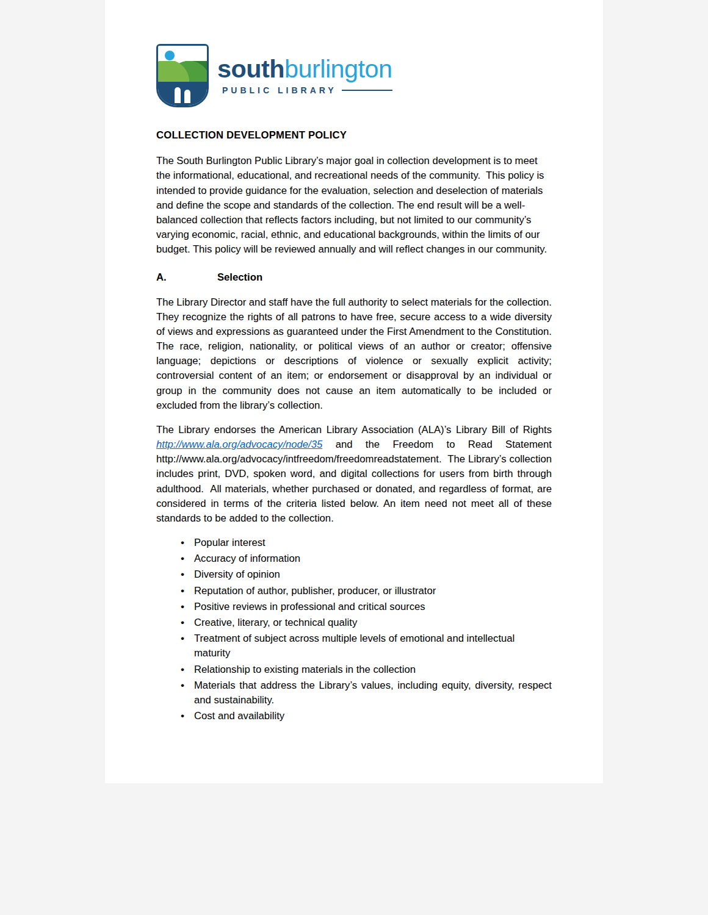south burlington
PUBLIC LIBRARY
COLLECTION DEVELOPMENT POLICY
The South Burlington Public Library’s major goal in collection development is to meet the informational, educational, and recreational needs of the community. This policy is intended to provide guidance for the evaluation, selection and deselection of materials and define the scope and standards of the collection. The end result will be a well-balanced collection that reflects factors including, but not limited to our community’s varying economic, racial, ethnic, and educational backgrounds, within the limits of our budget. This policy will be reviewed annually and will reflect changes in our community.
A. Selection
The Library Director and staff have the full authority to select materials for the collection. They recognize the rights of all patrons to have free, secure access to a wide diversity of views and expressions as guaranteed under the First Amendment to the Constitution. The race, religion, nationality, or political views of an author or creator; offensive language; depictions or descriptions of violence or sexually explicit activity; controversial content of an item; or endorsement or disapproval by an individual or group in the community does not cause an item automatically to be included or excluded from the library’s collection.
The Library endorses the American Library Association (ALA)’s Library Bill of Rights http://www.ala.org/advocacy/node/35 and the Freedom to Read Statement http://www.ala.org/advocacy/intfreedom/freedomreadstatement. The Library’s collection includes print, DVD, spoken word, and digital collections for users from birth through adulthood. All materials, whether purchased or donated, and regardless of format, are considered in terms of the criteria listed below. An item need not meet all of these standards to be added to the collection.
Popular interest
Accuracy of information
Diversity of opinion
Reputation of author, publisher, producer, or illustrator
Positive reviews in professional and critical sources
Creative, literary, or technical quality
Treatment of subject across multiple levels of emotional and intellectual maturity
Relationship to existing materials in the collection
Materials that address the Library’s values, including equity, diversity, respect and sustainability.
Cost and availability